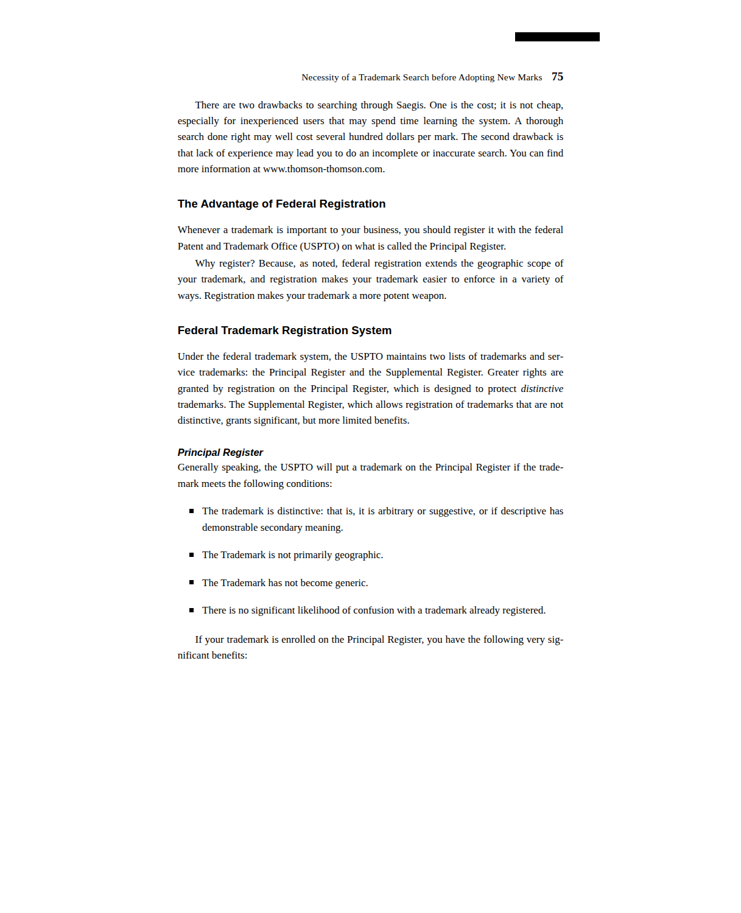Necessity of a Trademark Search before Adopting New Marks 75
There are two drawbacks to searching through Saegis. One is the cost; it is not cheap, especially for inexperienced users that may spend time learning the system. A thorough search done right may well cost several hundred dollars per mark. The second drawback is that lack of experience may lead you to do an incomplete or inaccurate search. You can find more information at www.thomson-thomson.com.
The Advantage of Federal Registration
Whenever a trademark is important to your business, you should register it with the federal Patent and Trademark Office (USPTO) on what is called the Principal Register.
Why register? Because, as noted, federal registration extends the geographic scope of your trademark, and registration makes your trademark easier to enforce in a variety of ways. Registration makes your trademark a more potent weapon.
Federal Trademark Registration System
Under the federal trademark system, the USPTO maintains two lists of trademarks and service trademarks: the Principal Register and the Supplemental Register. Greater rights are granted by registration on the Principal Register, which is designed to protect distinctive trademarks. The Supplemental Register, which allows registration of trademarks that are not distinctive, grants significant, but more limited benefits.
Principal Register
Generally speaking, the USPTO will put a trademark on the Principal Register if the trademark meets the following conditions:
The trademark is distinctive: that is, it is arbitrary or suggestive, or if descriptive has demonstrable secondary meaning.
The Trademark is not primarily geographic.
The Trademark has not become generic.
There is no significant likelihood of confusion with a trademark already registered.
If your trademark is enrolled on the Principal Register, you have the following very significant benefits: